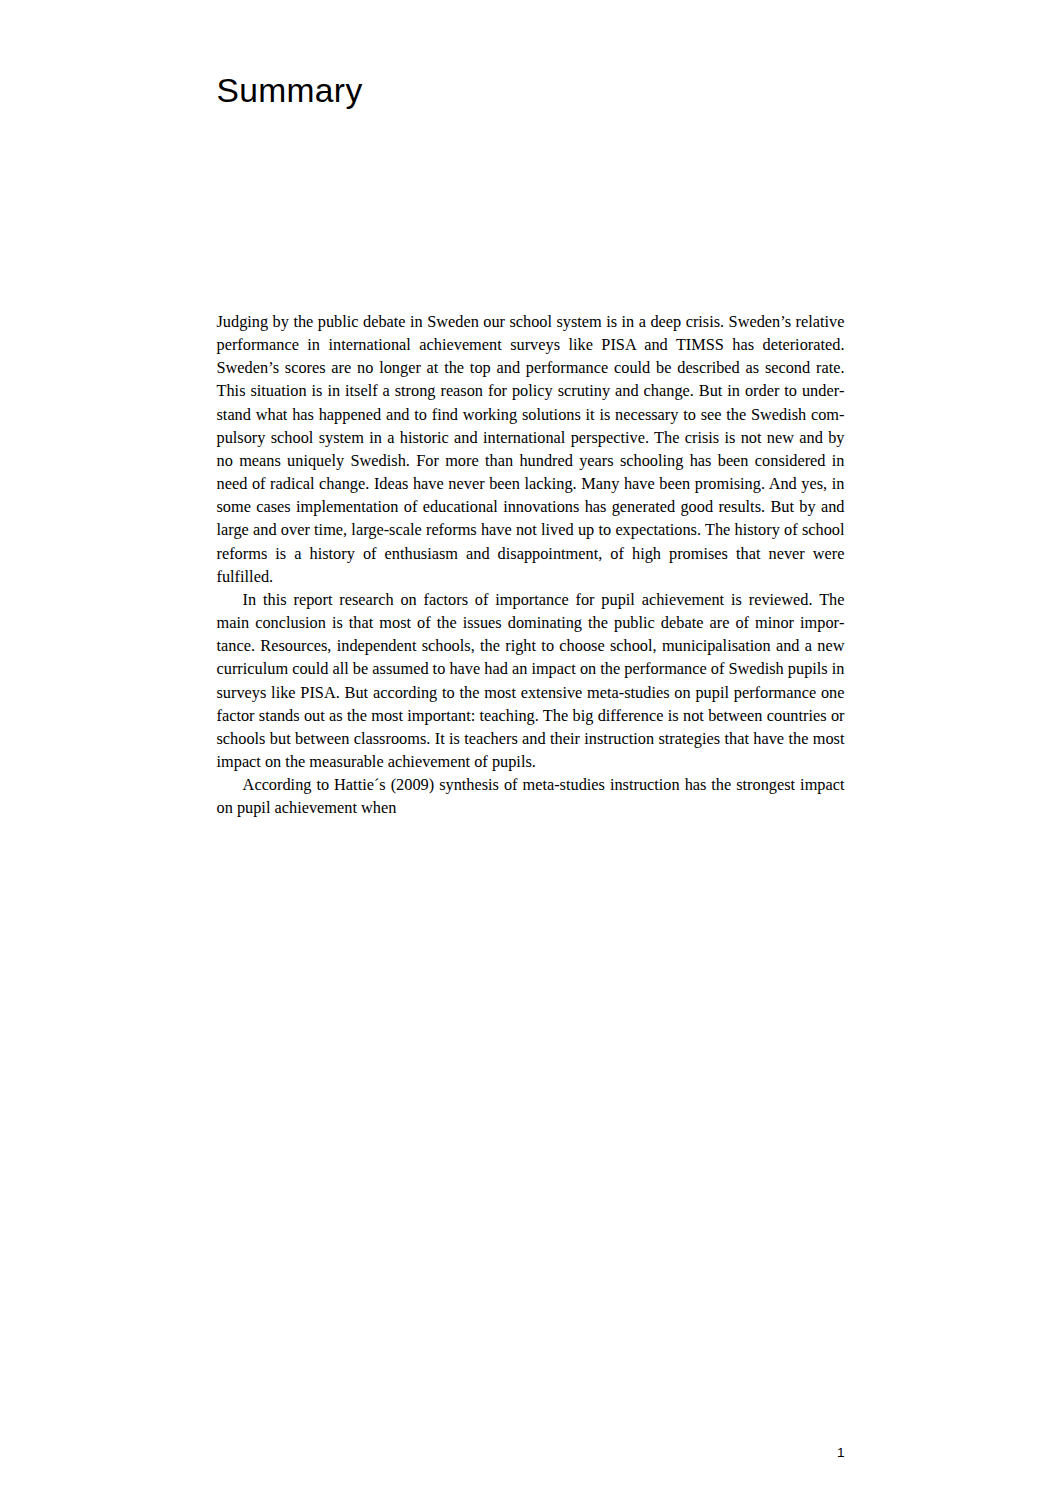Summary
Judging by the public debate in Sweden our school system is in a deep crisis. Sweden’s relative performance in international achievement surveys like PISA and TIMSS has deteriorated. Sweden’s scores are no longer at the top and performance could be described as second rate. This situation is in itself a strong reason for policy scrutiny and change. But in order to understand what has happened and to find working solutions it is necessary to see the Swedish compulsory school system in a historic and international perspective. The crisis is not new and by no means uniquely Swedish. For more than hundred years schooling has been considered in need of radical change. Ideas have never been lacking. Many have been promising. And yes, in some cases implementation of educational innovations has generated good results. But by and large and over time, large-scale reforms have not lived up to expectations. The history of school reforms is a history of enthusiasm and disappointment, of high promises that never were fulfilled.
In this report research on factors of importance for pupil achievement is reviewed. The main conclusion is that most of the issues dominating the public debate are of minor importance. Resources, independent schools, the right to choose school, municipalisation and a new curriculum could all be assumed to have had an impact on the performance of Swedish pupils in surveys like PISA. But according to the most extensive meta-studies on pupil performance one factor stands out as the most important: teaching. The big difference is not between countries or schools but between classrooms. It is teachers and their instruction strategies that have the most impact on the measurable achievement of pupils.
According to Hattie´s (2009) synthesis of meta-studies instruction has the strongest impact on pupil achievement when
1